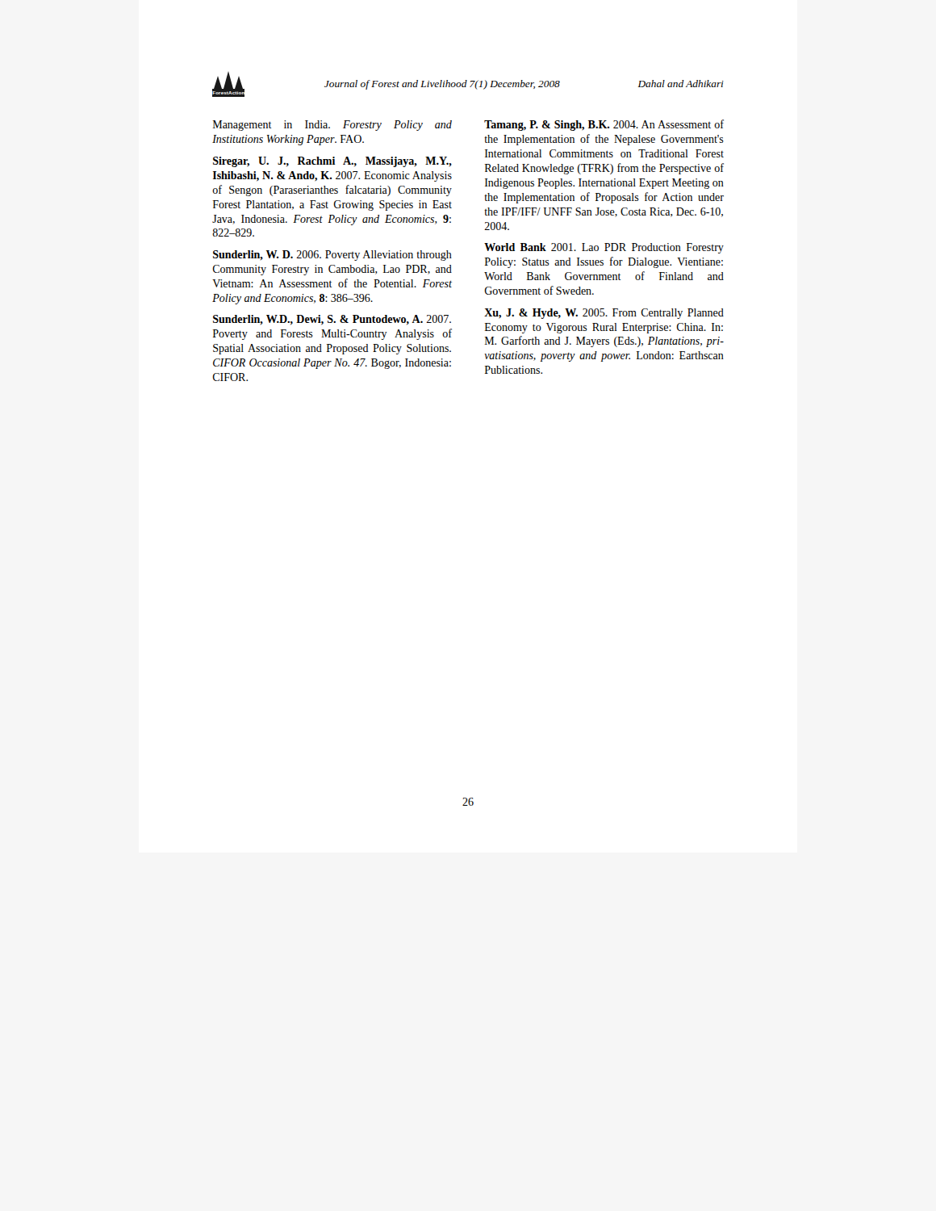ForestAction
Journal of Forest and Livelihood 7(1) December, 2008
Dahal and Adhikari
Management in India. Forestry Policy and Institutions Working Paper. FAO.
Siregar, U. J., Rachmi A., Massijaya, M.Y., Ishibashi, N. & Ando, K. 2007. Economic Analysis of Sengon (Paraserianthes falcataria) Community Forest Plantation, a Fast Growing Species in East Java, Indonesia. Forest Policy and Economics, 9: 822–829.
Sunderlin, W. D. 2006. Poverty Alleviation through Community Forestry in Cambodia, Lao PDR, and Vietnam: An Assessment of the Potential. Forest Policy and Economics, 8: 386–396.
Sunderlin, W.D., Dewi, S. & Puntodewo, A. 2007. Poverty and Forests Multi-Country Analysis of Spatial Association and Proposed Policy Solutions. CIFOR Occasional Paper No. 47. Bogor, Indonesia: CIFOR.
Tamang, P. & Singh, B.K. 2004. An Assessment of the Implementation of the Nepalese Government's International Commitments on Traditional Forest Related Knowledge (TFRK) from the Perspective of Indigenous Peoples. International Expert Meeting on the Implementation of Proposals for Action under the IPF/IFF/ UNFF San Jose, Costa Rica, Dec. 6-10, 2004.
World Bank 2001. Lao PDR Production Forestry Policy: Status and Issues for Dialogue. Vientiane: World Bank Government of Finland and Government of Sweden.
Xu, J. & Hyde, W. 2005. From Centrally Planned Economy to Vigorous Rural Enterprise: China. In: M. Garforth and J. Mayers (Eds.), Plantations, privatisations, poverty and power. London: Earthscan Publications.
26